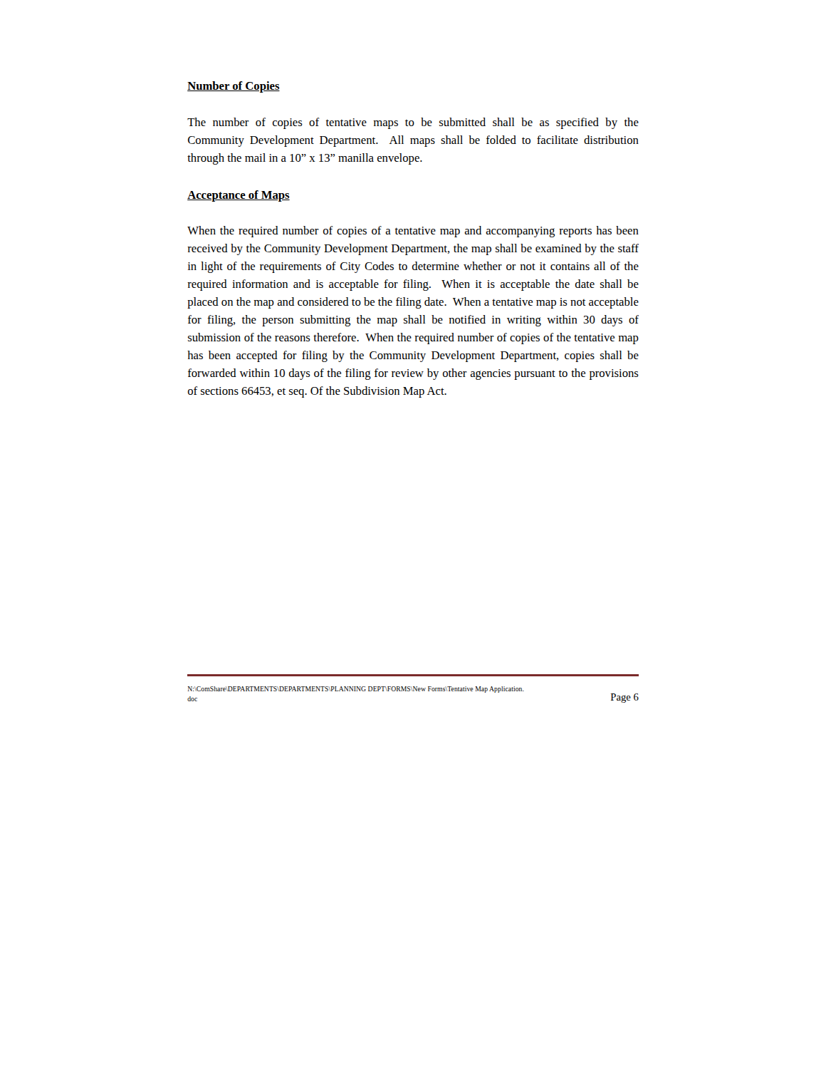Number of Copies
The number of copies of tentative maps to be submitted shall be as specified by the Community Development Department. All maps shall be folded to facilitate distribution through the mail in a 10” x 13” manilla envelope.
Acceptance of Maps
When the required number of copies of a tentative map and accompanying reports has been received by the Community Development Department, the map shall be examined by the staff in light of the requirements of City Codes to determine whether or not it contains all of the required information and is acceptable for filing. When it is acceptable the date shall be placed on the map and considered to be the filing date. When a tentative map is not acceptable for filing, the person submitting the map shall be notified in writing within 30 days of submission of the reasons therefore. When the required number of copies of the tentative map has been accepted for filing by the Community Development Department, copies shall be forwarded within 10 days of the filing for review by other agencies pursuant to the provisions of sections 66453, et seq. Of the Subdivision Map Act.
N:\ComShare\DEPARTMENTS\DEPARTMENTS\PLANNING DEPT\FORMS\New Forms\Tentative Map Application.doc
Page 6